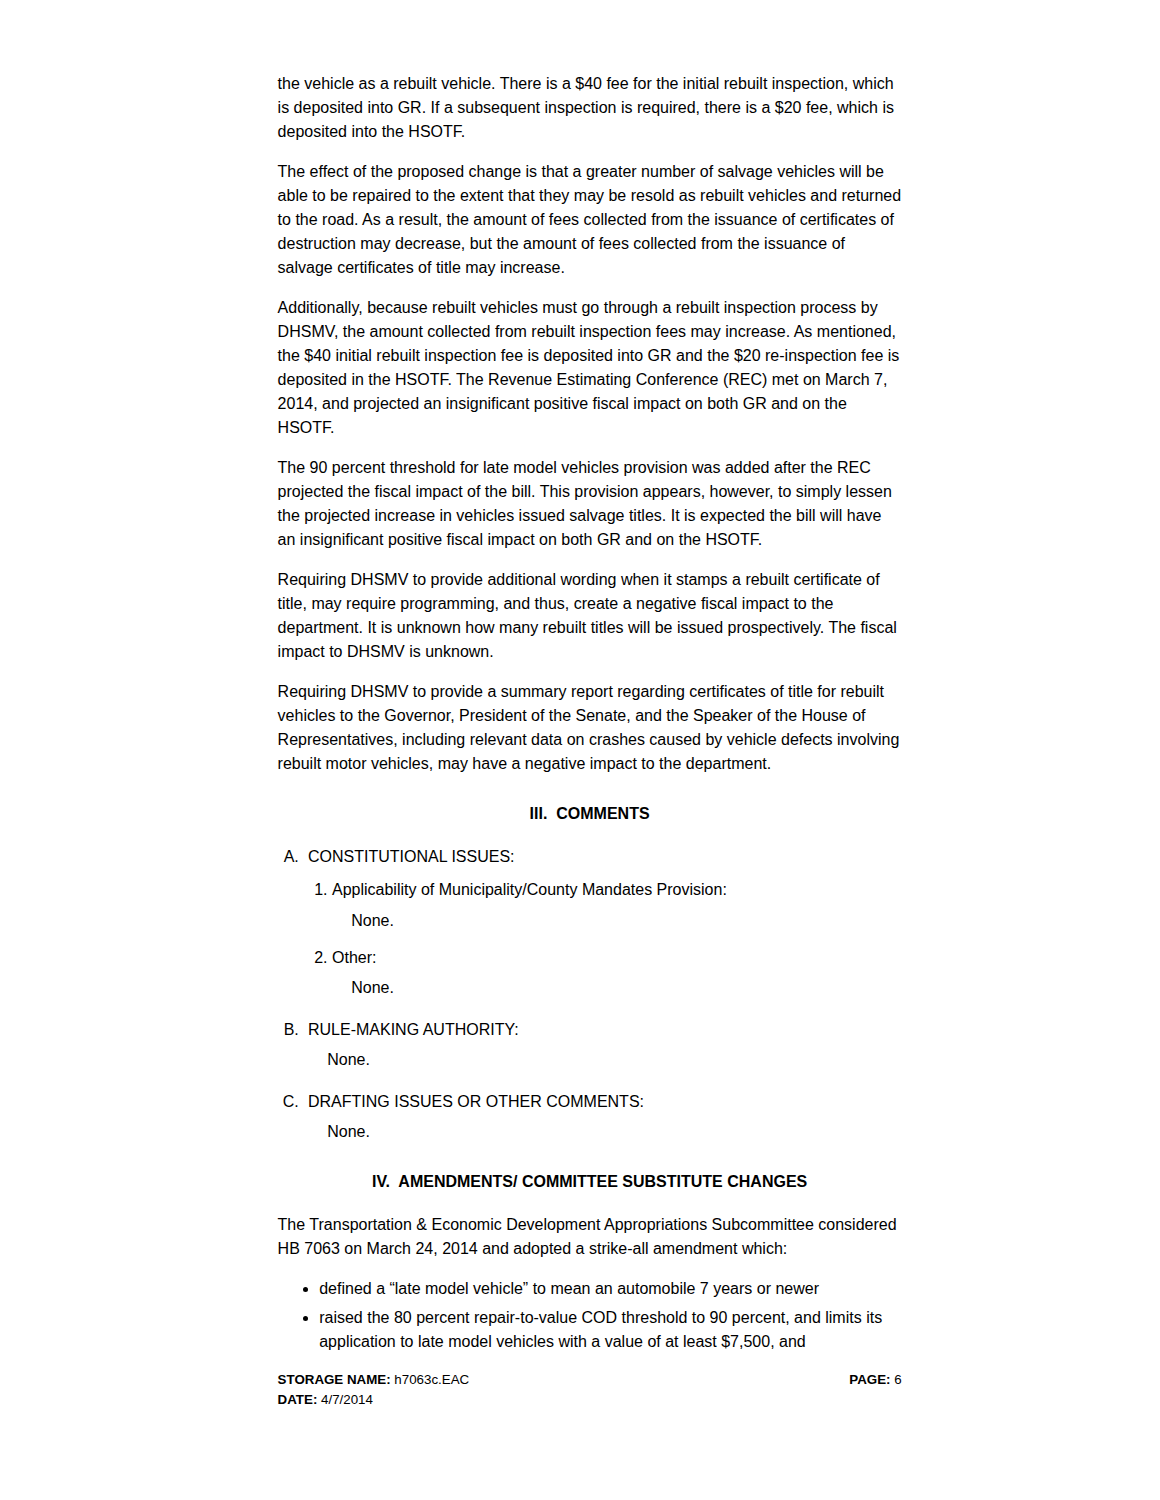the vehicle as a rebuilt vehicle. There is a $40 fee for the initial rebuilt inspection, which is deposited into GR. If a subsequent inspection is required, there is a $20 fee, which is deposited into the HSOTF.
The effect of the proposed change is that a greater number of salvage vehicles will be able to be repaired to the extent that they may be resold as rebuilt vehicles and returned to the road. As a result, the amount of fees collected from the issuance of certificates of destruction may decrease, but the amount of fees collected from the issuance of salvage certificates of title may increase.
Additionally, because rebuilt vehicles must go through a rebuilt inspection process by DHSMV, the amount collected from rebuilt inspection fees may increase. As mentioned, the $40 initial rebuilt inspection fee is deposited into GR and the $20 re-inspection fee is deposited in the HSOTF. The Revenue Estimating Conference (REC) met on March 7, 2014, and projected an insignificant positive fiscal impact on both GR and on the HSOTF.
The 90 percent threshold for late model vehicles provision was added after the REC projected the fiscal impact of the bill. This provision appears, however, to simply lessen the projected increase in vehicles issued salvage titles. It is expected the bill will have an insignificant positive fiscal impact on both GR and on the HSOTF.
Requiring DHSMV to provide additional wording when it stamps a rebuilt certificate of title, may require programming, and thus, create a negative fiscal impact to the department. It is unknown how many rebuilt titles will be issued prospectively. The fiscal impact to DHSMV is unknown.
Requiring DHSMV to provide a summary report regarding certificates of title for rebuilt vehicles to the Governor, President of the Senate, and the Speaker of the House of Representatives, including relevant data on crashes caused by vehicle defects involving rebuilt motor vehicles, may have a negative impact to the department.
III. COMMENTS
CONSTITUTIONAL ISSUES:
Applicability of Municipality/County Mandates Provision:
None.
Other:
None.
RULE-MAKING AUTHORITY:
None.
DRAFTING ISSUES OR OTHER COMMENTS:
None.
IV. AMENDMENTS/ COMMITTEE SUBSTITUTE CHANGES
The Transportation & Economic Development Appropriations Subcommittee considered HB 7063 on March 24, 2014 and adopted a strike-all amendment which:
defined a “late model vehicle” to mean an automobile 7 years or newer
raised the 80 percent repair-to-value COD threshold to 90 percent, and limits its application to late model vehicles with a value of at least $7,500, and
STORAGE NAME: h7063c.EAC
DATE: 4/7/2014
PAGE: 6